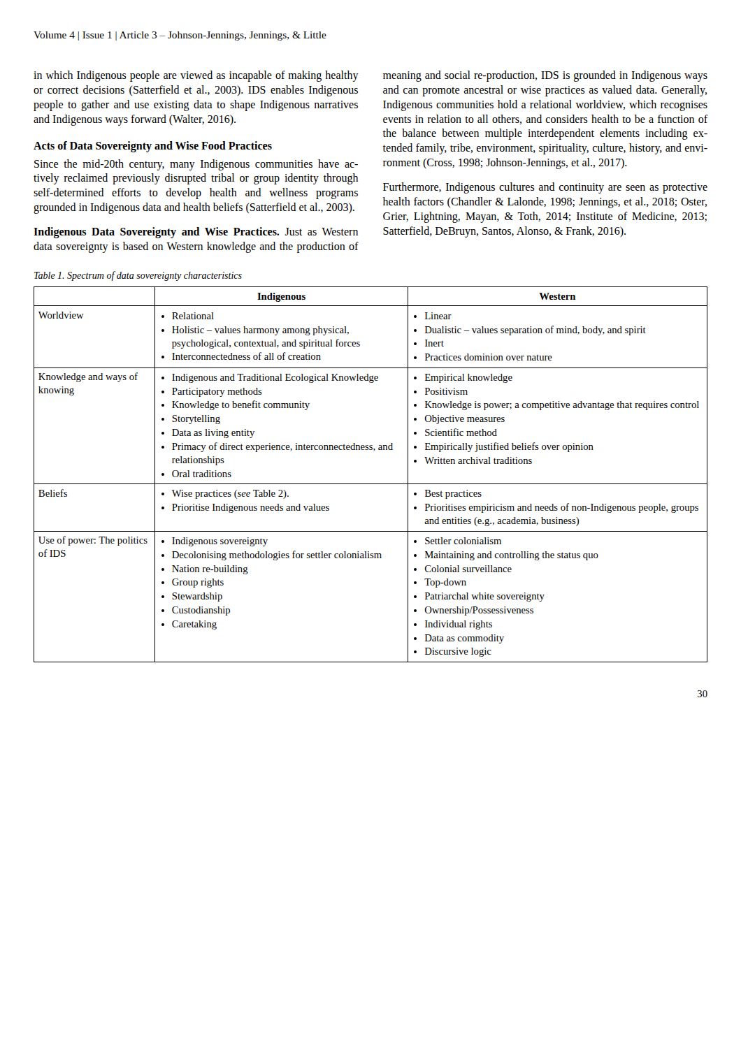Volume 4 | Issue 1 | Article 3 – Johnson-Jennings, Jennings, & Little
in which Indigenous people are viewed as incapable of making healthy or correct decisions (Satterfield et al., 2003). IDS enables Indigenous people to gather and use existing data to shape Indigenous narratives and Indigenous ways forward (Walter, 2016).
Acts of Data Sovereignty and Wise Food Practices
Since the mid-20th century, many Indigenous communities have actively reclaimed previously disrupted tribal or group identity through self-determined efforts to develop health and wellness programs grounded in Indigenous data and health beliefs (Satterfield et al., 2003).
Indigenous Data Sovereignty and Wise Practices. Just as Western data sovereignty is based on Western knowledge and the production of meaning and social re-production, IDS is grounded in Indigenous ways and can promote ancestral or wise practices as valued data. Generally, Indigenous communities hold a relational worldview, which recognises events in relation to all others, and considers health to be a function of the balance between multiple interdependent elements including extended family, tribe, environment, spirituality, culture, history, and environment (Cross, 1998; Johnson-Jennings, et al., 2017).
Furthermore, Indigenous cultures and continuity are seen as protective health factors (Chandler & Lalonde, 1998; Jennings, et al., 2018; Oster, Grier, Lightning, Mayan, & Toth, 2014; Institute of Medicine, 2013; Satterfield, DeBruyn, Santos, Alonso, & Frank, 2016).
Table 1. Spectrum of data sovereignty characteristics
| | Indigenous | Western |
| --- | --- | --- |
| Worldview | Relational Holistic – values harmony among physical, psychological, contextual, and spiritual forces Interconnectedness of all of creation | Linear Dualistic – values separation of mind, body, and spirit Inert Practices dominion over nature |
| Knowledge and ways of knowing | Indigenous and Traditional Ecological Knowledge Participatory methods Knowledge to benefit community Storytelling Data as living entity Primacy of direct experience, interconnectedness, and relationships Oral traditions | Empirical knowledge Positivism Knowledge is power; a competitive advantage that requires control Objective measures Scientific method Empirically justified beliefs over opinion Written archival traditions |
| Beliefs | Wise practices ( see Table 2). Prioritise Indigenous needs and values | Best practices Prioritises empiricism and needs of non-Indigenous people, groups and entities (e.g., academia, business) |
| Use of power: The politics of IDS | Indigenous sovereignty Decolonising methodologies for settler colonialism Nation re-building Group rights Stewardship Custodianship Caretaking | Settler colonialism Maintaining and controlling the status quo Colonial surveillance Top-down Patriarchal white sovereignty Ownership/Possessiveness Individual rights Data as commodity Discursive logic |
30